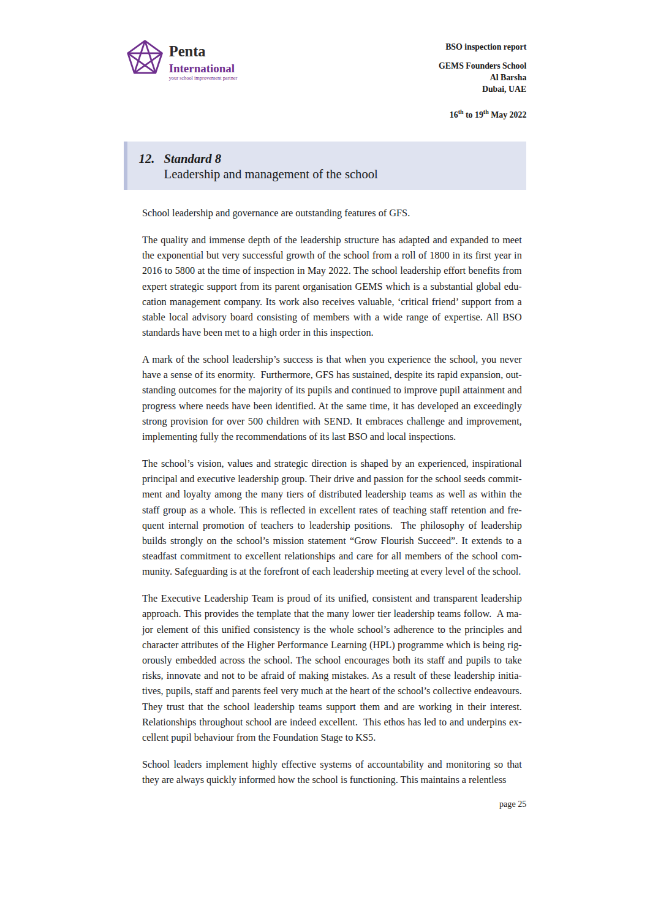Penta International logo Penta International your school improvement partner
BSO inspection report
GEMS Founders School
Al Barsha
Dubai, UAE
16th to 19th May 2022
12.
Standard 8
Leadership and management of the school
School leadership and governance are outstanding features of GFS.
The quality and immense depth of the leadership structure has adapted and expanded to meet the exponential but very successful growth of the school from a roll of 1800 in its first year in 2016 to 5800 at the time of inspection in May 2022. The school leadership effort benefits from expert strategic support from its parent organisation GEMS which is a substantial global education management company. Its work also receives valuable, ‘critical friend’ support from a stable local advisory board consisting of members with a wide range of expertise. All BSO standards have been met to a high order in this inspection.
A mark of the school leadership’s success is that when you experience the school, you never have a sense of its enormity. Furthermore, GFS has sustained, despite its rapid expansion, outstanding outcomes for the majority of its pupils and continued to improve pupil attainment and progress where needs have been identified. At the same time, it has developed an exceedingly strong provision for over 500 children with SEND. It embraces challenge and improvement, implementing fully the recommendations of its last BSO and local inspections.
The school’s vision, values and strategic direction is shaped by an experienced, inspirational principal and executive leadership group. Their drive and passion for the school seeds commitment and loyalty among the many tiers of distributed leadership teams as well as within the staff group as a whole. This is reflected in excellent rates of teaching staff retention and frequent internal promotion of teachers to leadership positions. The philosophy of leadership builds strongly on the school’s mission statement “Grow Flourish Succeed”. It extends to a steadfast commitment to excellent relationships and care for all members of the school community. Safeguarding is at the forefront of each leadership meeting at every level of the school.
The Executive Leadership Team is proud of its unified, consistent and transparent leadership approach. This provides the template that the many lower tier leadership teams follow. A major element of this unified consistency is the whole school’s adherence to the principles and character attributes of the Higher Performance Learning (HPL) programme which is being rigorously embedded across the school. The school encourages both its staff and pupils to take risks, innovate and not to be afraid of making mistakes. As a result of these leadership initiatives, pupils, staff and parents feel very much at the heart of the school’s collective endeavours. They trust that the school leadership teams support them and are working in their interest. Relationships throughout school are indeed excellent. This ethos has led to and underpins excellent pupil behaviour from the Foundation Stage to KS5.
School leaders implement highly effective systems of accountability and monitoring so that they are always quickly informed how the school is functioning. This maintains a relentless
page 25